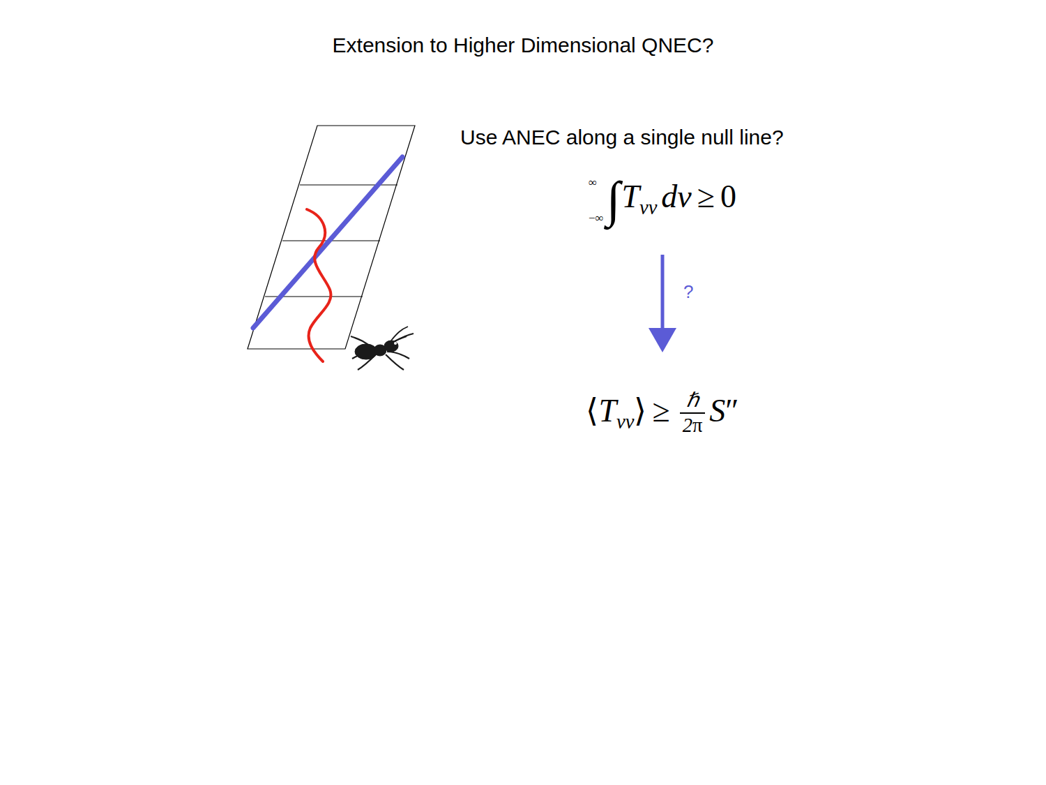Extension to Higher Dimensional QNEC?
Use ANEC along a single null line?
∞−∞∫Tvvdv≥0
?
⟨Tvv⟩≥ℏ 2π S″